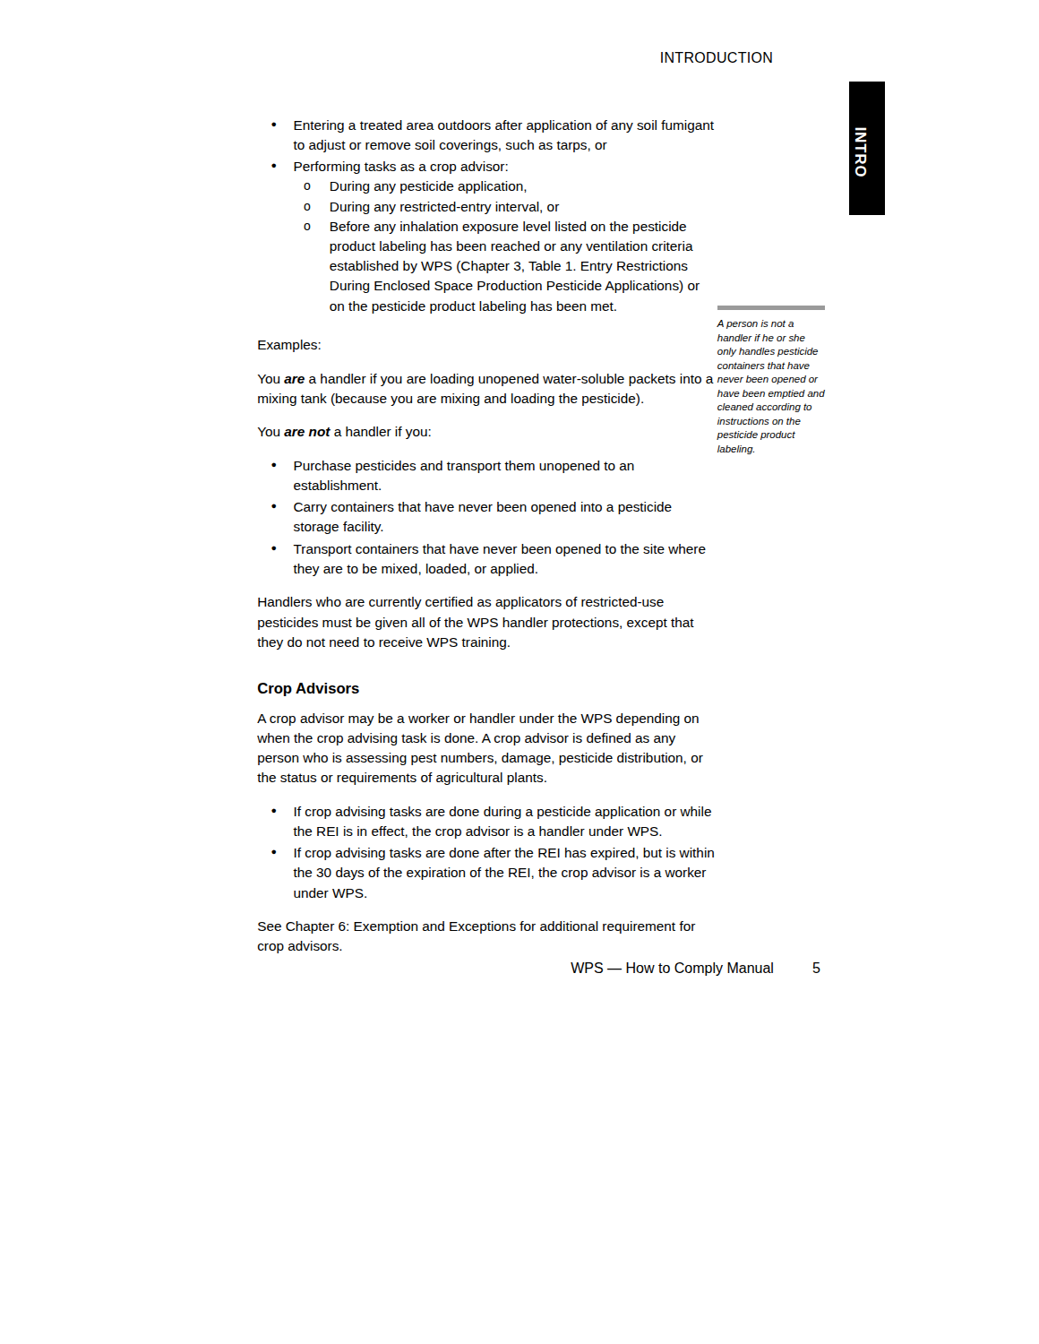INTRODUCTION
INTRO
A person is not a handler if he or she only handles pesticide containers that have never been opened or have been emptied and cleaned according to instructions on the pesticide product labeling.
Entering a treated area outdoors after application of any soil fumigant to adjust or remove soil coverings, such as tarps, or
Performing tasks as a crop advisor:
During any pesticide application,
During any restricted-entry interval, or
Before any inhalation exposure level listed on the pesticide product labeling has been reached or any ventilation criteria established by WPS (Chapter 3, Table 1. Entry Restrictions During Enclosed Space Production Pesticide Applications) or on the pesticide product labeling has been met.
Examples:
You are a handler if you are loading unopened water-soluble packets into a mixing tank (because you are mixing and loading the pesticide).
You are not a handler if you:
Purchase pesticides and transport them unopened to an establishment.
Carry containers that have never been opened into a pesticide storage facility.
Transport containers that have never been opened to the site where they are to be mixed, loaded, or applied.
Handlers who are currently certified as applicators of restricted-use pesticides must be given all of the WPS handler protections, except that they do not need to receive WPS training.
Crop Advisors
A crop advisor may be a worker or handler under the WPS depending on when the crop advising task is done. A crop advisor is defined as any person who is assessing pest numbers, damage, pesticide distribution, or the status or requirements of agricultural plants.
If crop advising tasks are done during a pesticide application or while the REI is in effect, the crop advisor is a handler under WPS.
If crop advising tasks are done after the REI has expired, but is within the 30 days of the expiration of the REI, the crop advisor is a worker under WPS.
See Chapter 6: Exemption and Exceptions for additional requirement for crop advisors.
WPS — How to Comply Manual 5